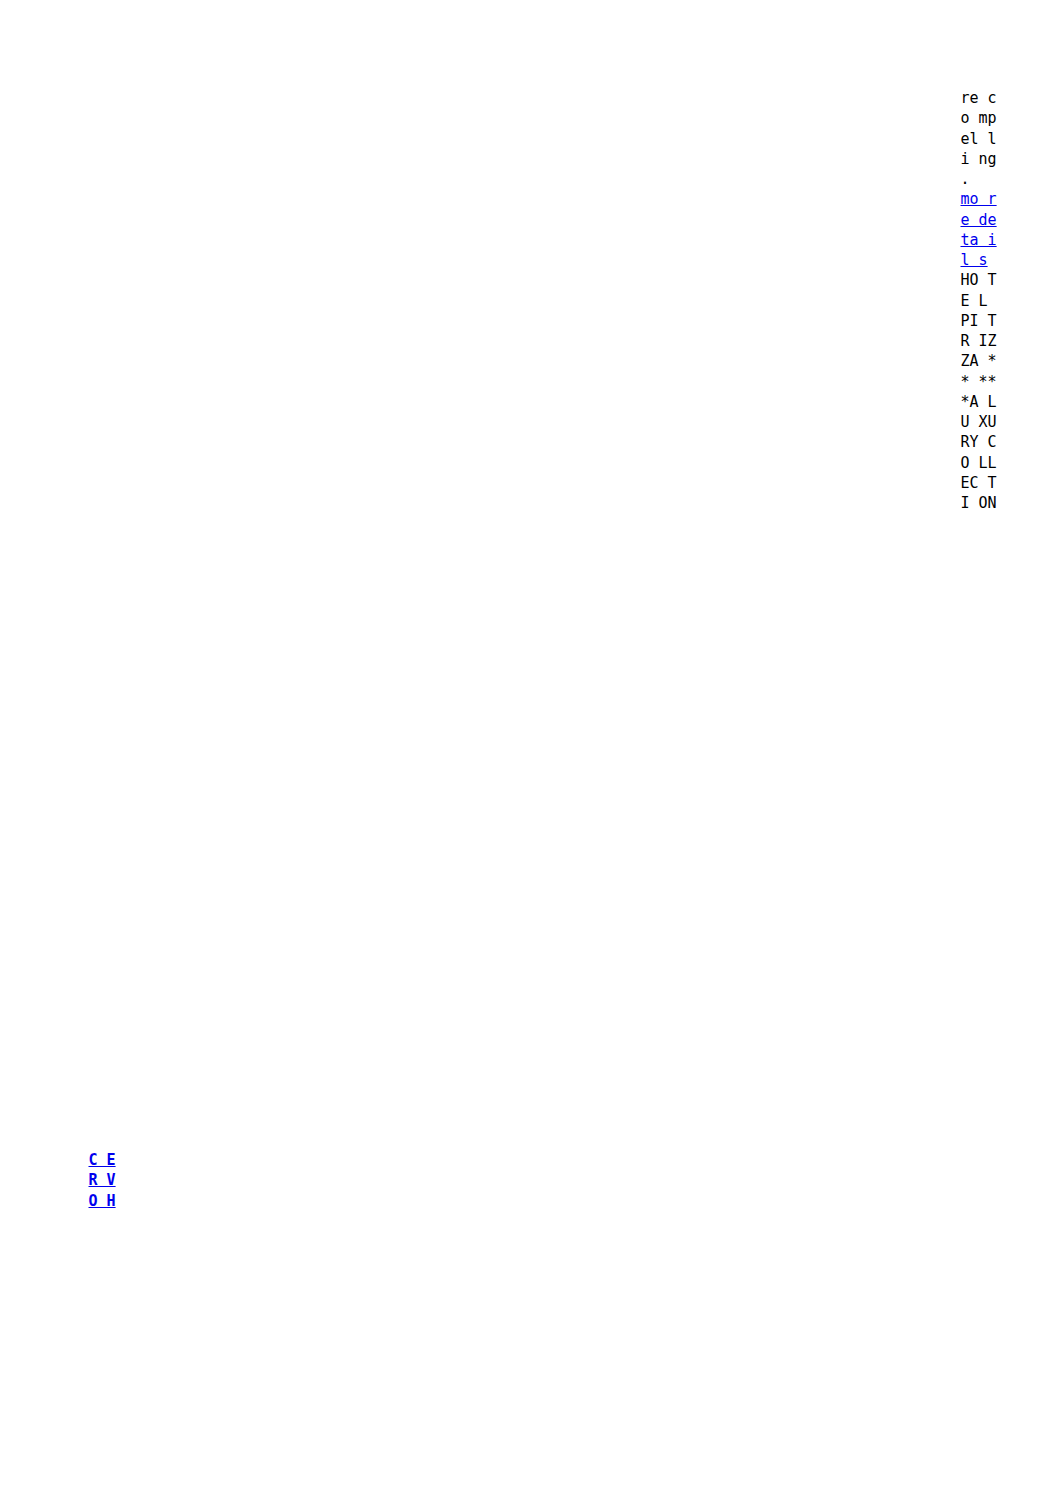re co mp el li ng .
mo re de ta il s
HO TE L PI TR IZ ZA ** ** *A LU XU RY CO LL EC TI ON
C E R V O H